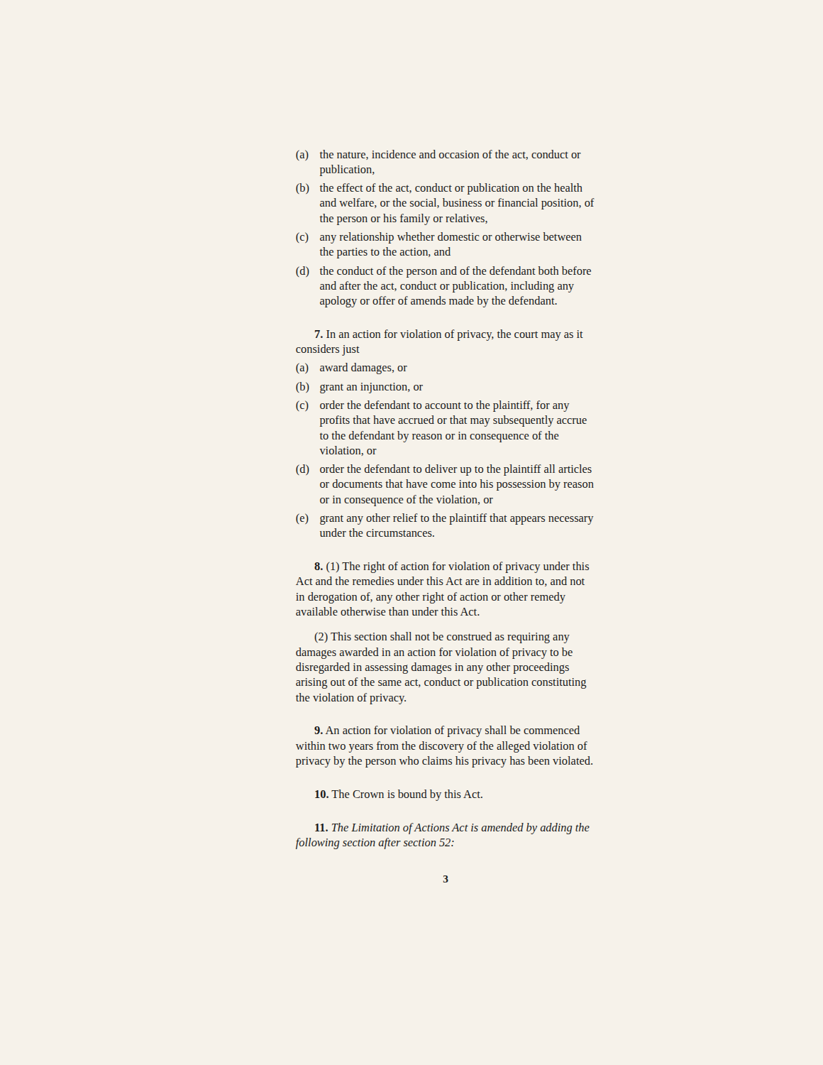(a) the nature, incidence and occasion of the act, conduct or publication,
(b) the effect of the act, conduct or publication on the health and welfare, or the social, business or financial position, of the person or his family or relatives,
(c) any relationship whether domestic or otherwise between the parties to the action, and
(d) the conduct of the person and of the defendant both before and after the act, conduct or publication, including any apology or offer of amends made by the defendant.
7. In an action for violation of privacy, the court may as it considers just
(a) award damages, or
(b) grant an injunction, or
(c) order the defendant to account to the plaintiff, for any profits that have accrued or that may subsequently accrue to the defendant by reason or in consequence of the violation, or
(d) order the defendant to deliver up to the plaintiff all articles or documents that have come into his possession by reason or in consequence of the violation, or
(e) grant any other relief to the plaintiff that appears necessary under the circumstances.
8. (1) The right of action for violation of privacy under this Act and the remedies under this Act are in addition to, and not in derogation of, any other right of action or other remedy available otherwise than under this Act.
(2) This section shall not be construed as requiring any damages awarded in an action for violation of privacy to be disregarded in assessing damages in any other proceedings arising out of the same act, conduct or publication constituting the violation of privacy.
9. An action for violation of privacy shall be commenced within two years from the discovery of the alleged violation of privacy by the person who claims his privacy has been violated.
10. The Crown is bound by this Act.
11. The Limitation of Actions Act is amended by adding the following section after section 52:
3